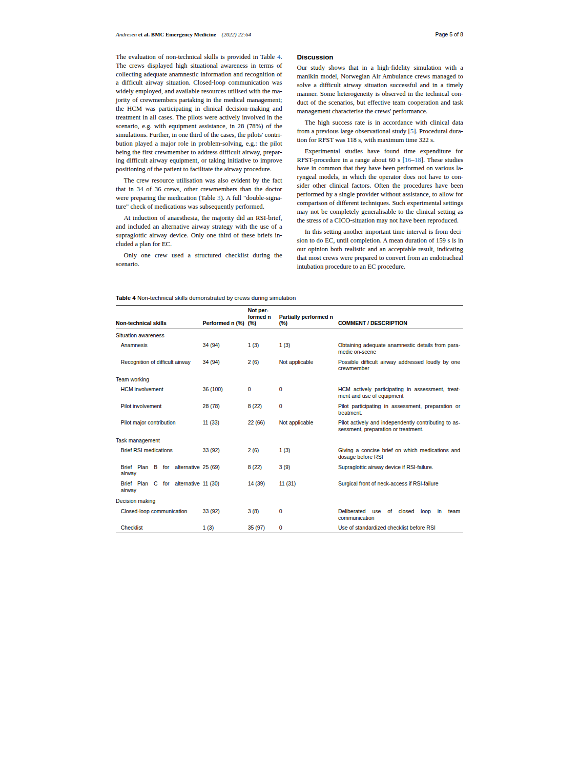Andresen et al. BMC Emergency Medicine (2022) 22:64
Page 5 of 8
The evaluation of non-technical skills is provided in Table 4. The crews displayed high situational awareness in terms of collecting adequate anamnestic information and recognition of a difficult airway situation. Closed-loop communication was widely employed, and available resources utilised with the majority of crewmembers partaking in the medical management; the HCM was participating in clinical decision-making and treatment in all cases. The pilots were actively involved in the scenario, e.g. with equipment assistance, in 28 (78%) of the simulations. Further, in one third of the cases, the pilots' contribution played a major role in problem-solving, e.g.: the pilot being the first crewmember to address difficult airway, preparing difficult airway equipment, or taking initiative to improve positioning of the patient to facilitate the airway procedure.
The crew resource utilisation was also evident by the fact that in 34 of 36 crews, other crewmembers than the doctor were preparing the medication (Table 3). A full "double-signature" check of medications was subsequently performed.
At induction of anaesthesia, the majority did an RSI-brief, and included an alternative airway strategy with the use of a supraglottic airway device. Only one third of these briefs included a plan for EC.
Only one crew used a structured checklist during the scenario.
Discussion
Our study shows that in a high-fidelity simulation with a manikin model, Norwegian Air Ambulance crews managed to solve a difficult airway situation successful and in a timely manner. Some heterogeneity is observed in the technical conduct of the scenarios, but effective team cooperation and task management characterise the crews' performance.
The high success rate is in accordance with clinical data from a previous large observational study [5]. Procedural duration for RFST was 118 s, with maximum time 322 s.
Experimental studies have found time expenditure for RFST-procedure in a range about 60 s [16–18]. These studies have in common that they have been performed on various laryngeal models, in which the operator does not have to consider other clinical factors. Often the procedures have been performed by a single provider without assistance, to allow for comparison of different techniques. Such experimental settings may not be completely generalisable to the clinical setting as the stress of a CICO-situation may not have been reproduced.
In this setting another important time interval is from decision to do EC, until completion. A mean duration of 159 s is in our opinion both realistic and an acceptable result, indicating that most crews were prepared to convert from an endotracheal intubation procedure to an EC procedure.
Table 4 Non-technical skills demonstrated by crews during simulation
| Non-technical skills | Performed n (%) | Not performed n (%) | Partially performed n (%) | COMMENT / DESCRIPTION |
| --- | --- | --- | --- | --- |
| Situation awareness |
| Anamnesis | 34 (94) | 1 (3) | 1 (3) | Obtaining adequate anamnestic details from paramedic on-scene |
| Recognition of difficult airway | 34 (94) | 2 (6) | Not applicable | Possible difficult airway addressed loudly by one crewmember |
| Team working |
| HCM involvement | 36 (100) | 0 | 0 | HCM actively participating in assessment, treatment and use of equipment |
| Pilot involvement | 28 (78) | 8 (22) | 0 | Pilot participating in assessment, preparation or treatment. |
| Pilot major contribution | 11 (33) | 22 (66) | Not applicable | Pilot actively and independently contributing to assessment, preparation or treatment. |
| Task management |
| Brief RSI medications | 33 (92) | 2 (6) | 1 (3) | Giving a concise brief on which medications and dosage before RSI |
| Brief Plan B for alternative airway | 25 (69) | 8 (22) | 3 (9) | Supraglottic airway device if RSI-failure. |
| Brief Plan C for alternative airway | 11 (30) | 14 (39) | 11 (31) | Surgical front of neck-access if RSI-failure |
| Decision making |
| Closed-loop communication | 33 (92) | 3 (8) | 0 | Deliberated use of closed loop in team communication |
| Checklist | 1 (3) | 35 (97) | 0 | Use of standardized checklist before RSI |